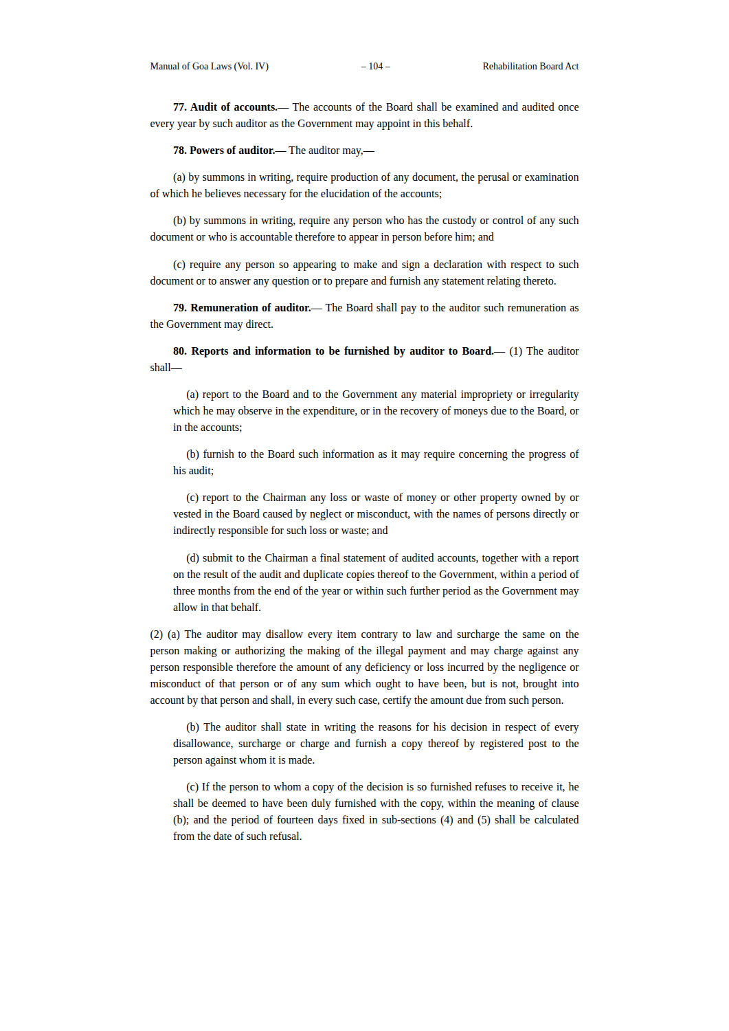Manual of Goa Laws (Vol. IV) – 104 – Rehabilitation Board Act
77. Audit of accounts.— The accounts of the Board shall be examined and audited once every year by such auditor as the Government may appoint in this behalf.
78. Powers of auditor.— The auditor may,—
(a) by summons in writing, require production of any document, the perusal or examination of which he believes necessary for the elucidation of the accounts;
(b) by summons in writing, require any person who has the custody or control of any such document or who is accountable therefore to appear in person before him; and
(c) require any person so appearing to make and sign a declaration with respect to such document or to answer any question or to prepare and furnish any statement relating thereto.
79. Remuneration of auditor.— The Board shall pay to the auditor such remuneration as the Government may direct.
80. Reports and information to be furnished by auditor to Board.— (1) The auditor shall—
(a) report to the Board and to the Government any material impropriety or irregularity which he may observe in the expenditure, or in the recovery of moneys due to the Board, or in the accounts;
(b) furnish to the Board such information as it may require concerning the progress of his audit;
(c) report to the Chairman any loss or waste of money or other property owned by or vested in the Board caused by neglect or misconduct, with the names of persons directly or indirectly responsible for such loss or waste; and
(d) submit to the Chairman a final statement of audited accounts, together with a report on the result of the audit and duplicate copies thereof to the Government, within a period of three months from the end of the year or within such further period as the Government may allow in that behalf.
(2) (a) The auditor may disallow every item contrary to law and surcharge the same on the person making or authorizing the making of the illegal payment and may charge against any person responsible therefore the amount of any deficiency or loss incurred by the negligence or misconduct of that person or of any sum which ought to have been, but is not, brought into account by that person and shall, in every such case, certify the amount due from such person.
(b) The auditor shall state in writing the reasons for his decision in respect of every disallowance, surcharge or charge and furnish a copy thereof by registered post to the person against whom it is made.
(c) If the person to whom a copy of the decision is so furnished refuses to receive it, he shall be deemed to have been duly furnished with the copy, within the meaning of clause (b); and the period of fourteen days fixed in sub-sections (4) and (5) shall be calculated from the date of such refusal.